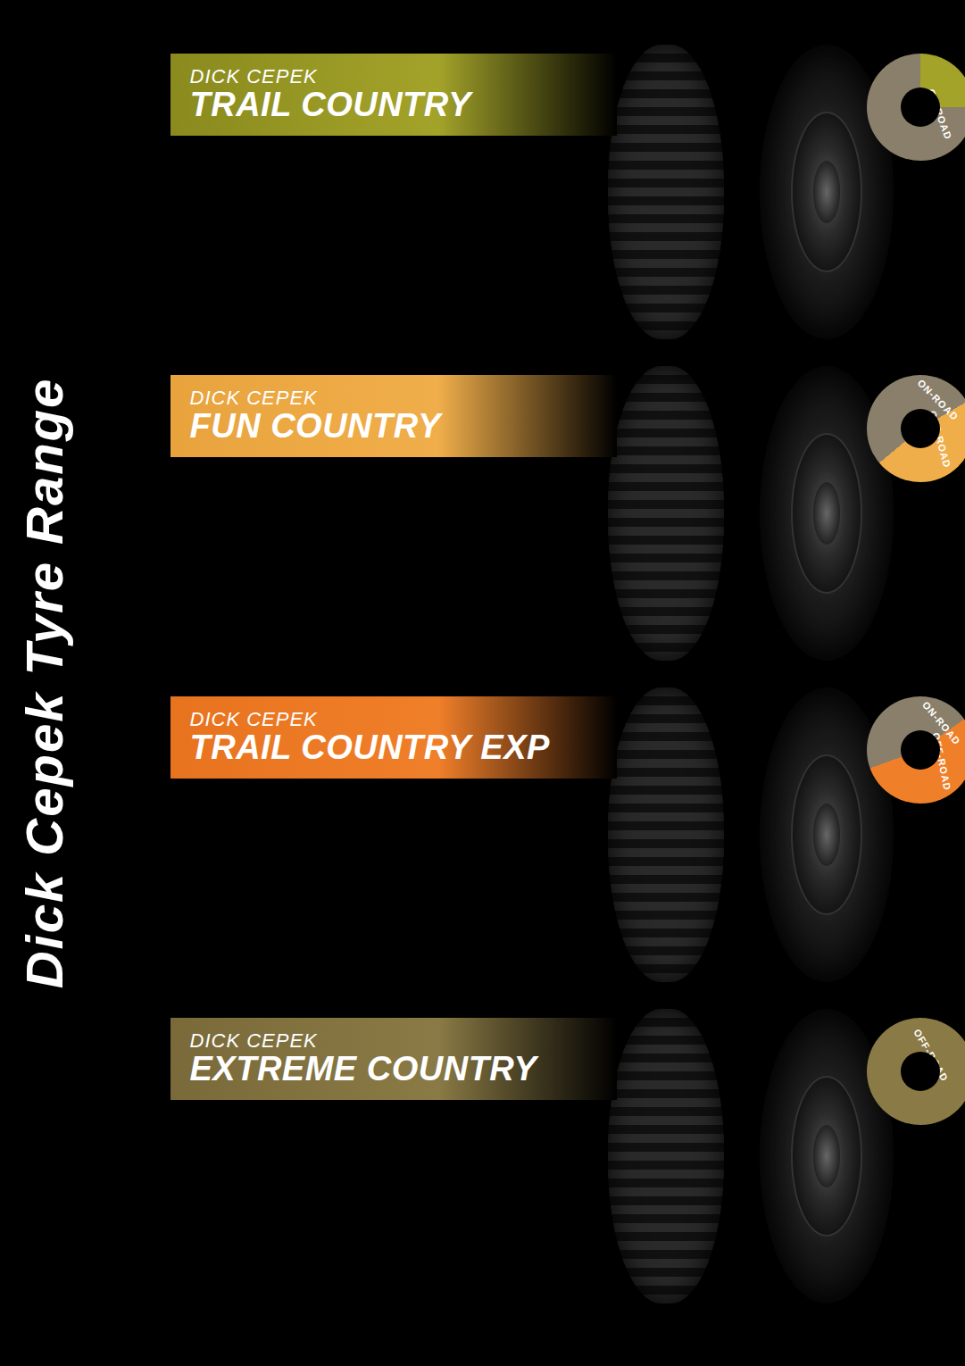Dick Cepek Tyre Range
DICK CEPEK TRAIL COUNTRY
ON-ROAD
DICK CEPEK FUN COUNTRY
ON-ROAD OFF-ROAD
DICK CEPEK TRAIL COUNTRY EXP
ON-ROAD OFF-ROAD
DICK CEPEK EXTREME COUNTRY
OFF-ROAD